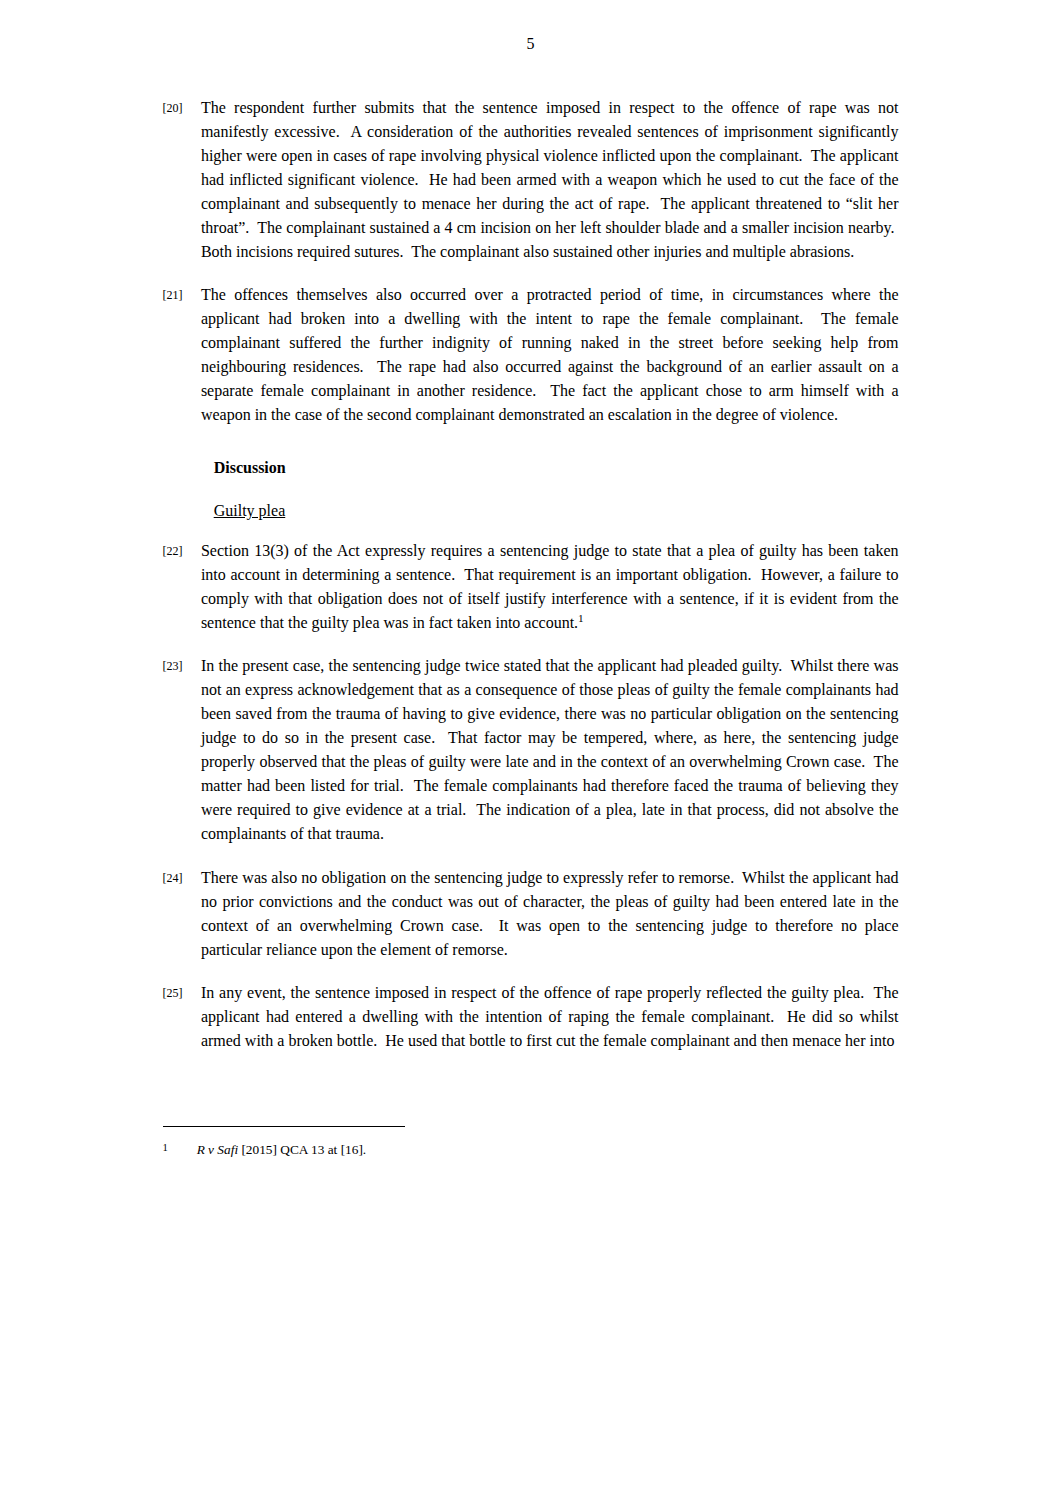5
[20]
The respondent further submits that the sentence imposed in respect to the offence of rape was not manifestly excessive. A consideration of the authorities revealed sentences of imprisonment significantly higher were open in cases of rape involving physical violence inflicted upon the complainant. The applicant had inflicted significant violence. He had been armed with a weapon which he used to cut the face of the complainant and subsequently to menace her during the act of rape. The applicant threatened to “slit her throat”. The complainant sustained a 4 cm incision on her left shoulder blade and a smaller incision nearby. Both incisions required sutures. The complainant also sustained other injuries and multiple abrasions.
[21]
The offences themselves also occurred over a protracted period of time, in circumstances where the applicant had broken into a dwelling with the intent to rape the female complainant. The female complainant suffered the further indignity of running naked in the street before seeking help from neighbouring residences. The rape had also occurred against the background of an earlier assault on a separate female complainant in another residence. The fact the applicant chose to arm himself with a weapon in the case of the second complainant demonstrated an escalation in the degree of violence.
Discussion
Guilty plea
[22]
Section 13(3) of the Act expressly requires a sentencing judge to state that a plea of guilty has been taken into account in determining a sentence. That requirement is an important obligation. However, a failure to comply with that obligation does not of itself justify interference with a sentence, if it is evident from the sentence that the guilty plea was in fact taken into account.1
[23]
In the present case, the sentencing judge twice stated that the applicant had pleaded guilty. Whilst there was not an express acknowledgement that as a consequence of those pleas of guilty the female complainants had been saved from the trauma of having to give evidence, there was no particular obligation on the sentencing judge to do so in the present case. That factor may be tempered, where, as here, the sentencing judge properly observed that the pleas of guilty were late and in the context of an overwhelming Crown case. The matter had been listed for trial. The female complainants had therefore faced the trauma of believing they were required to give evidence at a trial. The indication of a plea, late in that process, did not absolve the complainants of that trauma.
[24]
There was also no obligation on the sentencing judge to expressly refer to remorse. Whilst the applicant had no prior convictions and the conduct was out of character, the pleas of guilty had been entered late in the context of an overwhelming Crown case. It was open to the sentencing judge to therefore no place particular reliance upon the element of remorse.
[25]
In any event, the sentence imposed in respect of the offence of rape properly reflected the guilty plea. The applicant had entered a dwelling with the intention of raping the female complainant. He did so whilst armed with a broken bottle. He used that bottle to first cut the female complainant and then menace her into
1
R v Safi [2015] QCA 13 at [16].